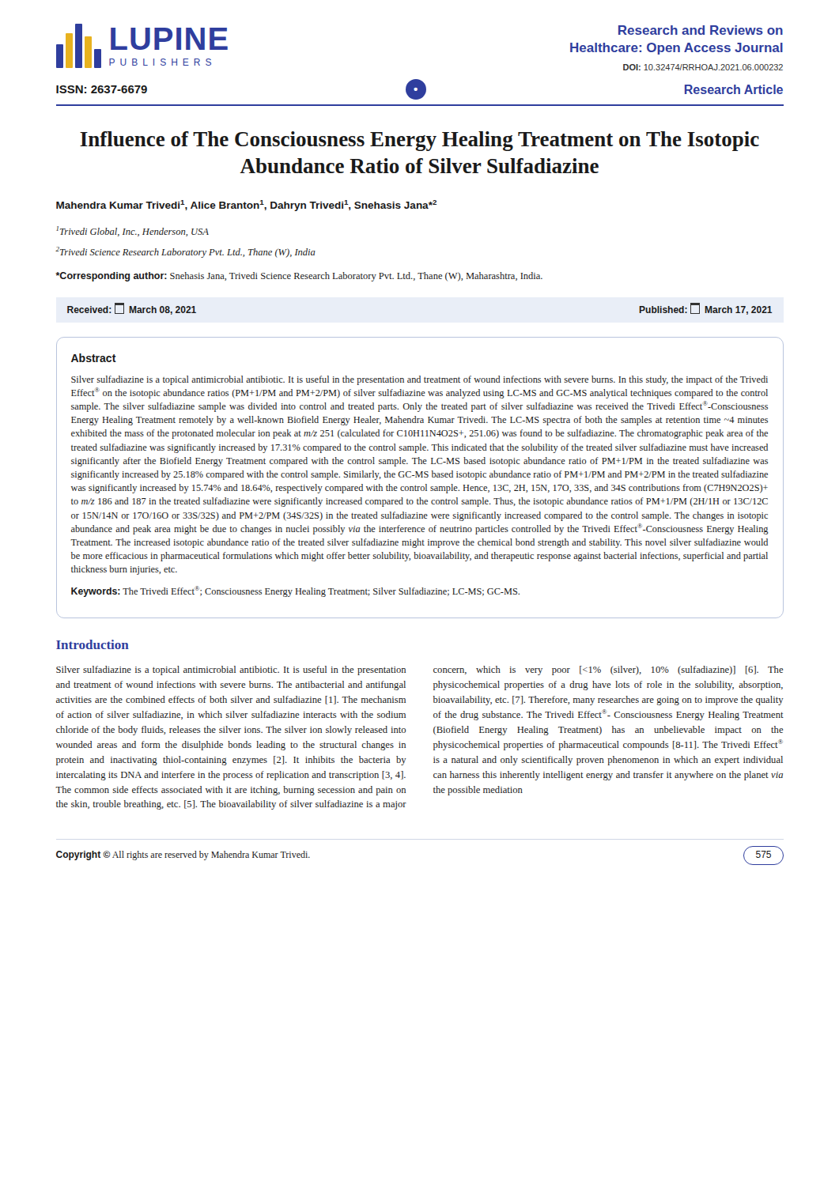LUPINE PUBLISHERS
Research and Reviews on
Healthcare: Open Access Journal
DOI: 10.32474/RRHOAJ.2021.06.000232
ISSN: 2637-6679
•
Research Article
Influence of The Consciousness Energy Healing Treatment on The Isotopic Abundance Ratio of Silver Sulfadiazine
Mahendra Kumar Trivedi1, Alice Branton1, Dahryn Trivedi1, Snehasis Jana*2
1Trivedi Global, Inc., Henderson, USA
2Trivedi Science Research Laboratory Pvt. Ltd., Thane (W), India
*Corresponding author: Snehasis Jana, Trivedi Science Research Laboratory Pvt. Ltd., Thane (W), Maharashtra, India.
Received: March 08, 2021
Published: March 17, 2021
Abstract
Silver sulfadiazine is a topical antimicrobial antibiotic. It is useful in the presentation and treatment of wound infections with severe burns. In this study, the impact of the Trivedi Effect® on the isotopic abundance ratios (PM+1/PM and PM+2/PM) of silver sulfadiazine was analyzed using LC-MS and GC-MS analytical techniques compared to the control sample. The silver sulfadiazine sample was divided into control and treated parts. Only the treated part of silver sulfadiazine was received the Trivedi Effect®-Consciousness Energy Healing Treatment remotely by a well-known Biofield Energy Healer, Mahendra Kumar Trivedi. The LC-MS spectra of both the samples at retention time ~4 minutes exhibited the mass of the protonated molecular ion peak at m/z 251 (calculated for C10H11N4O2S+, 251.06) was found to be sulfadiazine. The chromatographic peak area of the treated sulfadiazine was significantly increased by 17.31% compared to the control sample. This indicated that the solubility of the treated silver sulfadiazine must have increased significantly after the Biofield Energy Treatment compared with the control sample. The LC-MS based isotopic abundance ratio of PM+1/PM in the treated sulfadiazine was significantly increased by 25.18% compared with the control sample. Similarly, the GC-MS based isotopic abundance ratio of PM+1/PM and PM+2/PM in the treated sulfadiazine was significantly increased by 15.74% and 18.64%, respectively compared with the control sample. Hence, 13C, 2H, 15N, 17O, 33S, and 34S contributions from (C7H9N2O2S)+ to m/z 186 and 187 in the treated sulfadiazine were significantly increased compared to the control sample. Thus, the isotopic abundance ratios of PM+1/PM (2H/1H or 13C/12C or 15N/14N or 17O/16O or 33S/32S) and PM+2/PM (34S/32S) in the treated sulfadiazine were significantly increased compared to the control sample. The changes in isotopic abundance and peak area might be due to changes in nuclei possibly via the interference of neutrino particles controlled by the Trivedi Effect®-Consciousness Energy Healing Treatment. The increased isotopic abundance ratio of the treated silver sulfadiazine might improve the chemical bond strength and stability. This novel silver sulfadiazine would be more efficacious in pharmaceutical formulations which might offer better solubility, bioavailability, and therapeutic response against bacterial infections, superficial and partial thickness burn injuries, etc.
Keywords: The Trivedi Effect®; Consciousness Energy Healing Treatment; Silver Sulfadiazine; LC-MS; GC-MS.
Introduction
Silver sulfadiazine is a topical antimicrobial antibiotic. It is useful in the presentation and treatment of wound infections with severe burns. The antibacterial and antifungal activities are the combined effects of both silver and sulfadiazine [1]. The mechanism of action of silver sulfadiazine, in which silver sulfadiazine interacts with the sodium chloride of the body fluids, releases the silver ions. The silver ion slowly released into wounded areas and form the disulphide bonds leading to the structural changes in protein and inactivating thiol-containing enzymes [2]. It inhibits the bacteria by intercalating its DNA and interfere in the process of replication and transcription [3, 4]. The common side effects associated with it are itching, burning secession and pain on the skin, trouble breathing, etc. [5]. The bioavailability of silver sulfadiazine is a major concern, which is very poor [<1% (silver), 10% (sulfadiazine)] [6]. The physicochemical properties of a drug have lots of role in the solubility, absorption, bioavailability, etc. [7]. Therefore, many researches are going on to improve the quality of the drug substance. The Trivedi Effect®- Consciousness Energy Healing Treatment (Biofield Energy Healing Treatment) has an unbelievable impact on the physicochemical properties of pharmaceutical compounds [8-11]. The Trivedi Effect® is a natural and only scientifically proven phenomenon in which an expert individual can harness this inherently intelligent energy and transfer it anywhere on the planet via the possible mediation
Copyright © All rights are reserved by Mahendra Kumar Trivedi.
575